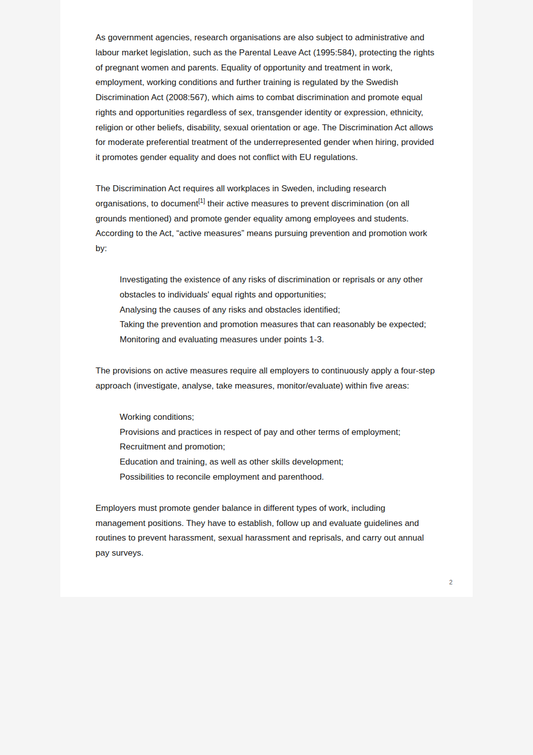As government agencies, research organisations are also subject to administrative and labour market legislation, such as the Parental Leave Act (1995:584), protecting the rights of pregnant women and parents. Equality of opportunity and treatment in work, employment, working conditions and further training is regulated by the Swedish Discrimination Act (2008:567), which aims to combat discrimination and promote equal rights and opportunities regardless of sex, transgender identity or expression, ethnicity, religion or other beliefs, disability, sexual orientation or age. The Discrimination Act allows for moderate preferential treatment of the underrepresented gender when hiring, provided it promotes gender equality and does not conflict with EU regulations.
The Discrimination Act requires all workplaces in Sweden, including research organisations, to document[1] their active measures to prevent discrimination (on all grounds mentioned) and promote gender equality among employees and students. According to the Act, “active measures” means pursuing prevention and promotion work by:
Investigating the existence of any risks of discrimination or reprisals or any other obstacles to individuals' equal rights and opportunities;
Analysing the causes of any risks and obstacles identified;
Taking the prevention and promotion measures that can reasonably be expected;
Monitoring and evaluating measures under points 1-3.
The provisions on active measures require all employers to continuously apply a four-step approach (investigate, analyse, take measures, monitor/evaluate) within five areas:
Working conditions;
Provisions and practices in respect of pay and other terms of employment;
Recruitment and promotion;
Education and training, as well as other skills development;
Possibilities to reconcile employment and parenthood.
Employers must promote gender balance in different types of work, including management positions. They have to establish, follow up and evaluate guidelines and routines to prevent harassment, sexual harassment and reprisals, and carry out annual pay surveys.
2